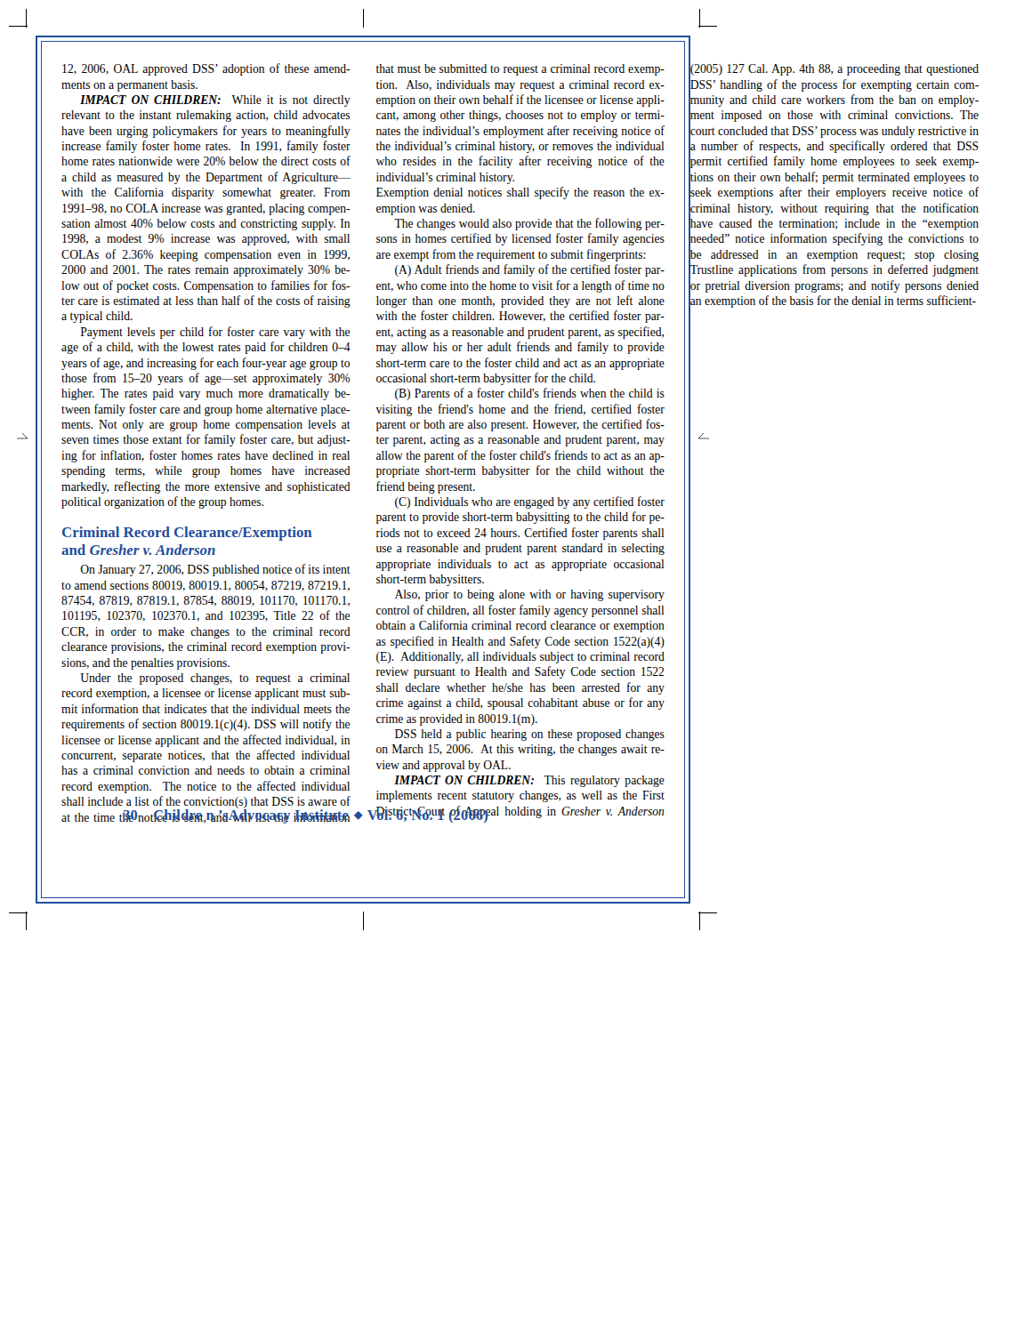12, 2006, OAL approved DSS’ adoption of these amendments on a permanent basis.
IMPACT ON CHILDREN: While it is not directly relevant to the instant rulemaking action, child advocates have been urging policymakers for years to meaningfully increase family foster home rates. In 1991, family foster home rates nationwide were 20% below the direct costs of a child as measured by the Department of Agriculture—with the California disparity somewhat greater. From 1991–98, no COLA increase was granted, placing compensation almost 40% below costs and constricting supply. In 1998, a modest 9% increase was approved, with small COLAs of 2.36% keeping compensation even in 1999, 2000 and 2001. The rates remain approximately 30% below out of pocket costs. Compensation to families for foster care is estimated at less than half of the costs of raising a typical child.
Payment levels per child for foster care vary with the age of a child, with the lowest rates paid for children 0–4 years of age, and increasing for each four-year age group to those from 15–20 years of age—set approximately 30% higher. The rates paid vary much more dramatically between family foster care and group home alternative placements. Not only are group home compensation levels at seven times those extant for family foster care, but adjusting for inflation, foster homes rates have declined in real spending terms, while group homes have increased markedly, reflecting the more extensive and sophisticated political organization of the group homes.
Criminal Record Clearance/Exemption
and Gresher v. Anderson
On January 27, 2006, DSS published notice of its intent to amend sections 80019, 80019.1, 80054, 87219, 87219.1, 87454, 87819, 87819.1, 87854, 88019, 101170, 101170.1, 101195, 102370, 102370.1, and 102395, Title 22 of the CCR, in order to make changes to the criminal record clearance provisions, the criminal record exemption provisions, and the penalties provisions.
Under the proposed changes, to request a criminal record exemption, a licensee or license applicant must submit information that indicates that the individual meets the requirements of section 80019.1(c)(4). DSS will notify the licensee or license applicant and the affected individual, in concurrent, separate notices, that the affected individual has a criminal conviction and needs to obtain a criminal record exemption. The notice to the affected individual shall include a list of the conviction(s) that DSS is aware of at the time the notice is sent, and will list the information that must be submitted to request a criminal record exemption. Also, individuals may request a criminal record exemption on their own behalf if the licensee or license applicant, among other things, chooses not to employ or terminates the individual’s employment after receiving notice of the individual’s criminal history, or removes the individual who resides in the facility after receiving notice of the individual’s criminal history.
Exemption denial notices shall specify the reason the exemption was denied.
The changes would also provide that the following persons in homes certified by licensed foster family agencies are exempt from the requirement to submit fingerprints:
(A) Adult friends and family of the certified foster parent, who come into the home to visit for a length of time no longer than one month, provided they are not left alone with the foster children. However, the certified foster parent, acting as a reasonable and prudent parent, as specified, may allow his or her adult friends and family to provide short-term care to the foster child and act as an appropriate occasional short-term babysitter for the child.
(B) Parents of a foster child's friends when the child is visiting the friend's home and the friend, certified foster parent or both are also present. However, the certified foster parent, acting as a reasonable and prudent parent, may allow the parent of the foster child's friends to act as an appropriate short-term babysitter for the child without the friend being present.
(C) Individuals who are engaged by any certified foster parent to provide short-term babysitting to the child for periods not to exceed 24 hours. Certified foster parents shall use a reasonable and prudent parent standard in selecting appropriate individuals to act as appropriate occasional short-term babysitters.
Also, prior to being alone with or having supervisory control of children, all foster family agency personnel shall obtain a California criminal record clearance or exemption as specified in Health and Safety Code section 1522(a)(4)(E). Additionally, all individuals subject to criminal record review pursuant to Health and Safety Code section 1522 shall declare whether he/she has been arrested for any crime against a child, spousal cohabitant abuse or for any crime as provided in 80019.1(m).
DSS held a public hearing on these proposed changes on March 15, 2006. At this writing, the changes await review and approval by OAL.
IMPACT ON CHILDREN: This regulatory package implements recent statutory changes, as well as the First District Court of Appeal holding in Gresher v. Anderson (2005) 127 Cal. App. 4th 88, a proceeding that questioned DSS’ handling of the process for exempting certain community and child care workers from the ban on employment imposed on those with criminal convictions. The court concluded that DSS’ process was unduly restrictive in a number of respects, and specifically ordered that DSS permit certified family home employees to seek exemptions on their own behalf; permit terminated employees to seek exemptions after their employers receive notice of criminal history, without requiring that the notification have caused the termination; include in the “exemption needed” notice information specifying the convictions to be addressed in an exemption request; stop closing Trustline applications from persons in deferred judgment or pretrial diversion programs; and notify persons denied an exemption of the basis for the denial in terms sufficient-
30 Childre n ’sAdvocacy Institute◆Vol. 6, No. 1 (2006)